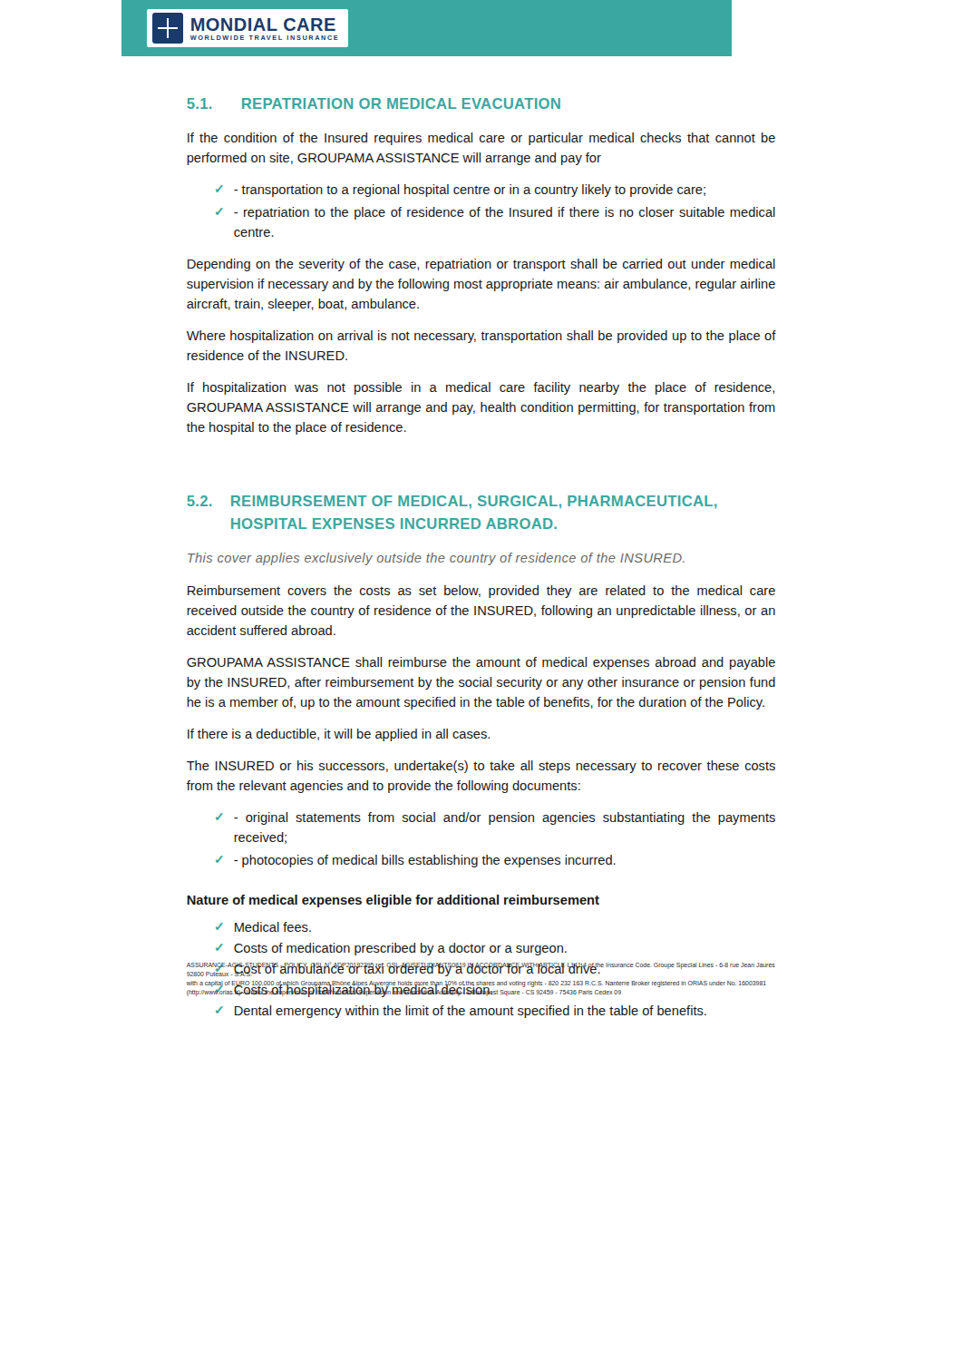MONDIAL CARE
WORLDWIDE TRAVEL INSURANCE
10
5.1. REPATRIATION OR MEDICAL EVACUATION
If the condition of the Insured requires medical care or particular medical checks that cannot be performed on site, GROUPAMA ASSISTANCE will arrange and pay for
- transportation to a regional hospital centre or in a country likely to provide care;
- repatriation to the place of residence of the Insured if there is no closer suitable medical centre.
Depending on the severity of the case, repatriation or transport shall be carried out under medical supervision if necessary and by the following most appropriate means: air ambulance, regular airline aircraft, train, sleeper, boat, ambulance.
Where hospitalization on arrival is not necessary, transportation shall be provided up to the place of residence of the INSURED.
If hospitalization was not possible in a medical care facility nearby the place of residence, GROUPAMA ASSISTANCE will arrange and pay, health condition permitting, for transportation from the hospital to the place of residence.
5.2. REIMBURSEMENT OF MEDICAL, SURGICAL, PHARMACEUTICAL, HOSPITAL EXPENSES INCURRED ABROAD.
This cover applies exclusively outside the country of residence of the INSURED.
Reimbursement covers the costs as set below, provided they are related to the medical care received outside the country of residence of the INSURED, following an unpredictable illness, or an accident suffered abroad.
GROUPAMA ASSISTANCE shall reimburse the amount of medical expenses abroad and payable by the INSURED, after reimbursement by the social security or any other insurance or pension fund he is a member of, up to the amount specified in the table of benefits, for the duration of the Policy.
If there is a deductible, it will be applied in all cases.
The INSURED or his successors, undertake(s) to take all steps necessary to recover these costs from the relevant agencies and to provide the following documents:
- original statements from social and/or pension agencies substantiating the payments received;
- photocopies of medical bills establishing the expenses incurred.
Nature of medical expenses eligible for additional reimbursement
Medical fees.
Costs of medication prescribed by a doctor or a surgeon.
Cost of ambulance or taxi ordered by a doctor for a local drive.
Costs of hospitalization by medical decision.
Dental emergency within the limit of the amount specified in the table of benefits.
ASSURANCE-AGIS-STUDENTS - POLICY GSL N° ADP20192395 ref. GSL-AGISETUDIANTS0819 IN ACCORDANCE WITH ARTICLE L141-4 of the Insurance Code. Groupe Special Lines - 6-8 rue Jean Jaurès 92800 Puteaux - S.A.S.
with a capital of EURO 100,000 of which Groupama Rhône Alpes Auvergne holds more than 10% of the shares and voting rights - 820 232 163 R.C.S. Nanterre Broker registered in ORIAS under No. 16003981
(http://www.orias.fr) - Under the supervision of the Prudential Supervision and Resolution Authority - 4 Budapest Square - CS 92459 - 75436 Paris Cedex 09